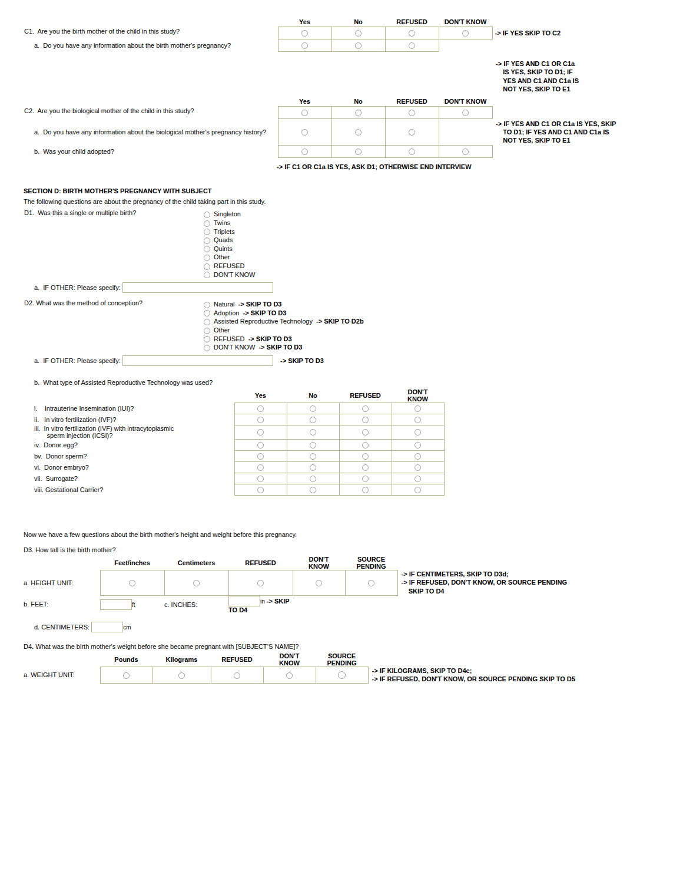| | Yes | No | REFUSED | DON'T KNOW | |
| C1. Are you the birth mother of the child in this study? | | | | | -> IF YES SKIP TO C2 |
| a. Do you have any information about the birth mother's pregnancy? | | | | | |
| | | | | | -> IF YES AND C1 OR C1a IS YES, SKIP TO D1; IF YES AND C1 AND C1a IS NOT YES, SKIP TO E1 |
| | Yes | No | REFUSED | DON'T KNOW | |
| C2. Are you the biological mother of the child in this study? | | | | | |
| a. Do you have any information about the biological mother's pregnancy history? | | | | | -> IF YES AND C1 OR C1a IS YES, SKIP TO D1; IF YES AND C1 AND C1a IS NOT YES, SKIP TO E1 |
| b. Was your child adopted? | | | | | |
-> IF C1 OR C1a IS YES, ASK D1; OTHERWISE END INTERVIEW
SECTION D: BIRTH MOTHER'S PREGNANCY WITH SUBJECT
The following questions are about the pregnancy of the child taking part in this study.
| D1. Was this a single or multiple birth? | Singleton Twins Triplets Quads Quints Other REFUSED DON'T KNOW |
a. IF OTHER: Please specify:
| D2. What was the method of conception? | Natural -> SKIP TO D3 Adoption -> SKIP TO D3 Assisted Reproductive Technology -> SKIP TO D2b Other REFUSED -> SKIP TO D3 DON'T KNOW -> SKIP TO D3 |
a. IF OTHER: Please specify: -> SKIP TO D3
b. What type of Assisted Reproductive Technology was used?
| | Yes | No | REFUSED | DON'T KNOW |
| i. Intrauterine Insemination (IUI)? | | | | |
| ii. In vitro fertilization (IVF)? | | | | |
| iii. In vitro fertilization (IVF) with intracytoplasmic sperm injection (ICSI)? | | | | |
| iv. Donor egg? | | | | |
| bv. Donor sperm? | | | | |
| vi. Donor embryo? | | | | |
| vii. Surrogate? | | | | |
| viii. Gestational Carrier? | | | | |
Now we have a few questions about the birth mother's height and weight before this pregnancy.
D3. How tall is the birth mother?
| | Feet/inches | Centimeters | REFUSED | DON'T KNOW | SOURCE PENDING | |
| a. HEIGHT UNIT: | | | | | | -> IF CENTIMETERS, SKIP TO D3d; -> IF REFUSED, DON'T KNOW, OR SOURCE PENDING SKIP TO D4 |
| b. FEET: | ft | c. INCHES: | in -> SKIP TO D4 | | | |
d. CENTIMETERS: cm
D4. What was the birth mother's weight before she became pregnant with [SUBJECT’S NAME]?
| | Pounds | Kilograms | REFUSED | DON'T KNOW | SOURCE PENDING | |
| a. WEIGHT UNIT: | | | | | | -> IF KILOGRAMS, SKIP TO D4c; -> IF REFUSED, DON'T KNOW, OR SOURCE PENDING SKIP TO D5 |